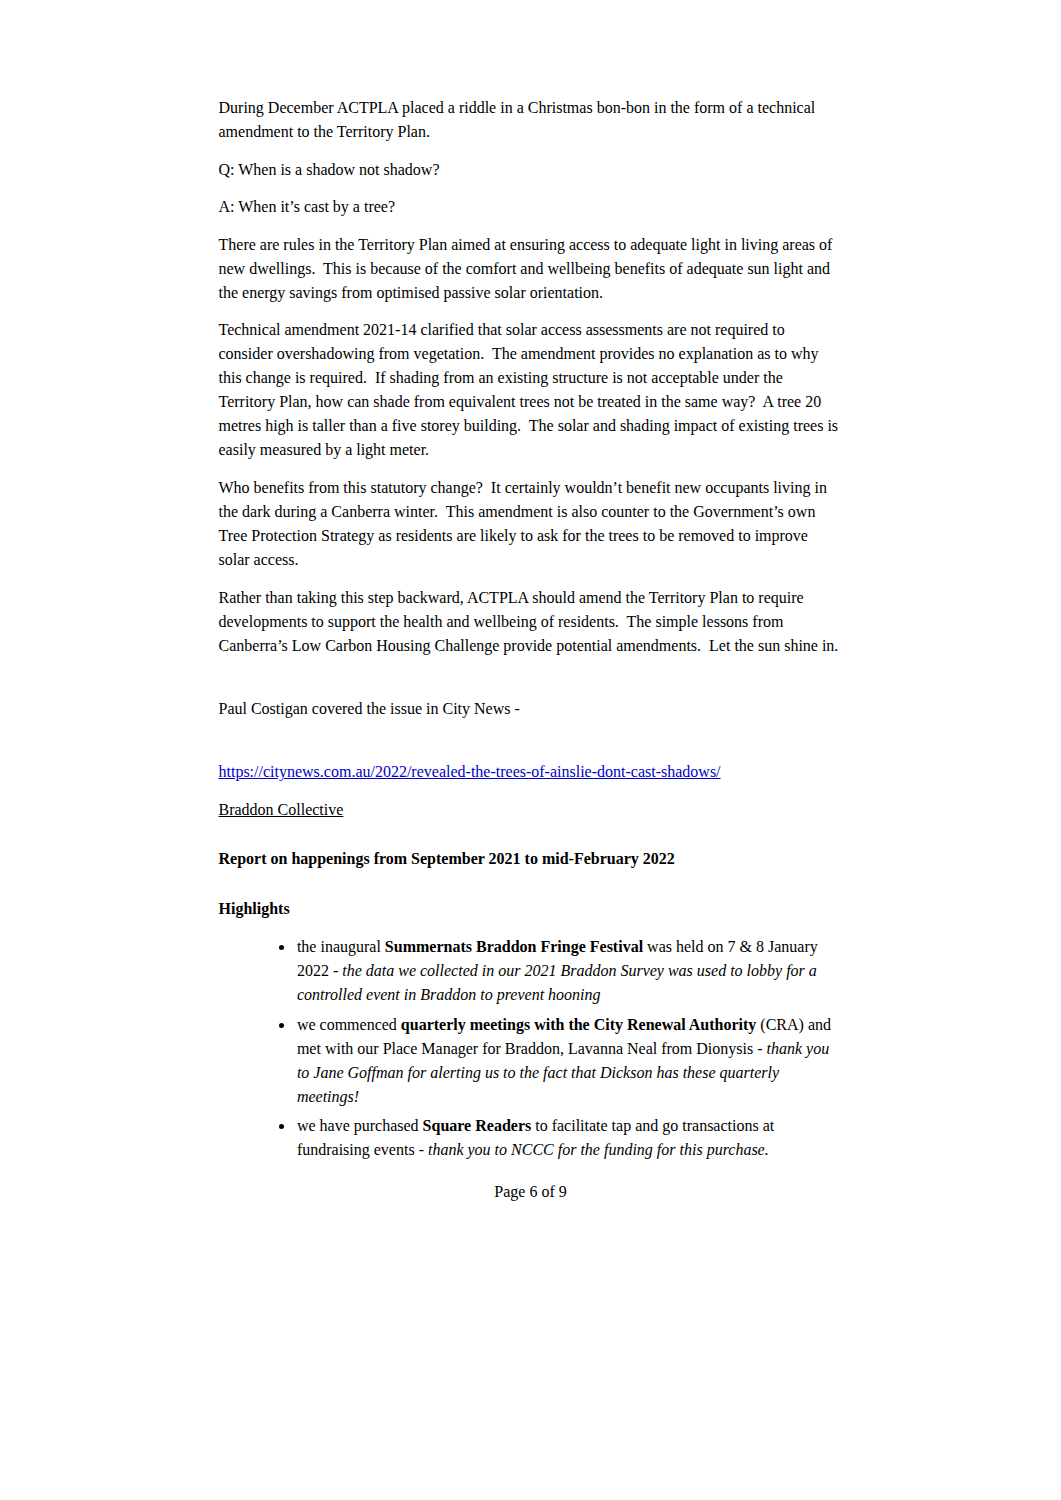During December ACTPLA placed a riddle in a Christmas bon-bon in the form of a technical amendment to the Territory Plan.
Q: When is a shadow not shadow?
A: When it’s cast by a tree?
There are rules in the Territory Plan aimed at ensuring access to adequate light in living areas of new dwellings. This is because of the comfort and wellbeing benefits of adequate sun light and the energy savings from optimised passive solar orientation.
Technical amendment 2021-14 clarified that solar access assessments are not required to consider overshadowing from vegetation. The amendment provides no explanation as to why this change is required. If shading from an existing structure is not acceptable under the Territory Plan, how can shade from equivalent trees not be treated in the same way? A tree 20 metres high is taller than a five storey building. The solar and shading impact of existing trees is easily measured by a light meter.
Who benefits from this statutory change? It certainly wouldn’t benefit new occupants living in the dark during a Canberra winter. This amendment is also counter to the Government’s own Tree Protection Strategy as residents are likely to ask for the trees to be removed to improve solar access.
Rather than taking this step backward, ACTPLA should amend the Territory Plan to require developments to support the health and wellbeing of residents. The simple lessons from Canberra’s Low Carbon Housing Challenge provide potential amendments. Let the sun shine in.
Paul Costigan covered the issue in City News -
https://citynews.com.au/2022/revealed-the-trees-of-ainslie-dont-cast-shadows/
Braddon Collective
Report on happenings from September 2021 to mid-February 2022
Highlights
the inaugural Summernats Braddon Fringe Festival was held on 7 & 8 January 2022 - the data we collected in our 2021 Braddon Survey was used to lobby for a controlled event in Braddon to prevent hooning
we commenced quarterly meetings with the City Renewal Authority (CRA) and met with our Place Manager for Braddon, Lavanna Neal from Dionysis - thank you to Jane Goffman for alerting us to the fact that Dickson has these quarterly meetings!
we have purchased Square Readers to facilitate tap and go transactions at fundraising events - thank you to NCCC for the funding for this purchase.
Page 6 of 9